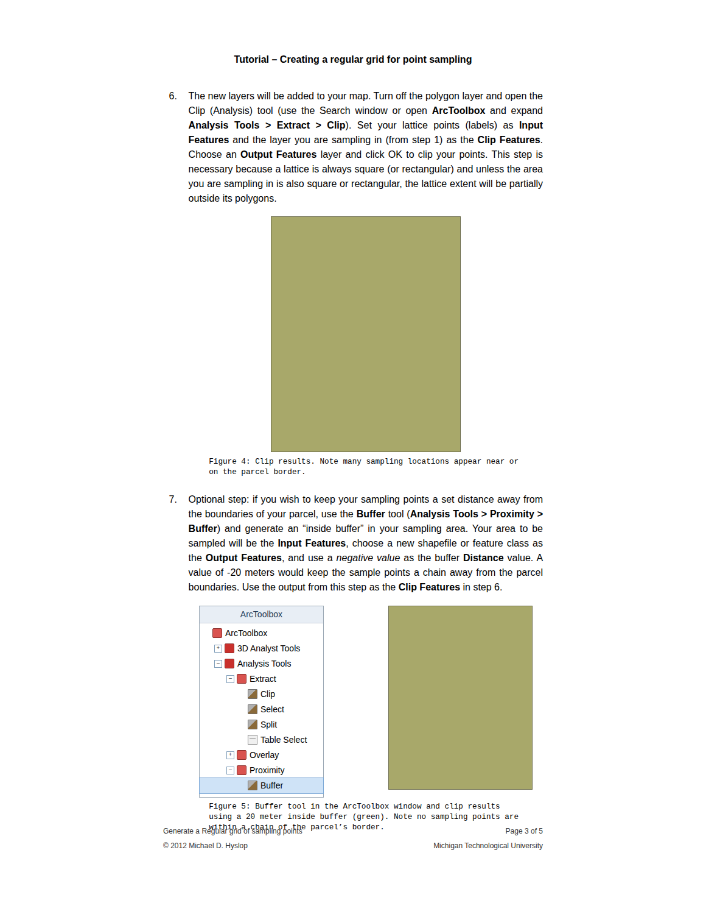Tutorial – Creating a regular grid for point sampling
6. The new layers will be added to your map. Turn off the polygon layer and open the Clip (Analysis) tool (use the Search window or open ArcToolbox and expand Analysis Tools > Extract > Clip). Set your lattice points (labels) as Input Features and the layer you are sampling in (from step 1) as the Clip Features. Choose an Output Features layer and click OK to clip your points. This step is necessary because a lattice is always square (or rectangular) and unless the area you are sampling in is also square or rectangular, the lattice extent will be partially outside its polygons.
Figure 4: Clip results. Note many sampling locations appear near or on the parcel border.
7. Optional step: if you wish to keep your sampling points a set distance away from the boundaries of your parcel, use the Buffer tool (Analysis Tools > Proximity > Buffer) and generate an “inside buffer” in your sampling area. Your area to be sampled will be the Input Features, choose a new shapefile or feature class as the Output Features, and use a negative value as the buffer Distance value. A value of -20 meters would keep the sample points a chain away from the parcel boundaries. Use the output from this step as the Clip Features in step 6.
ArcToolbox
ArcToolbox
+ 3D Analyst Tools
– Analysis Tools
– Extract
Clip
Select
Split
Table Select
+ Overlay
– Proximity
Buffer
Figure 5: Buffer tool in the ArcToolbox window and clip results using a 20 meter inside buffer (green). Note no sampling points are within a chain of the parcel’s border.
Generate a Regular grid of sampling points Page 3 of 5
© 2012 Michael D. Hyslop Michigan Technological University